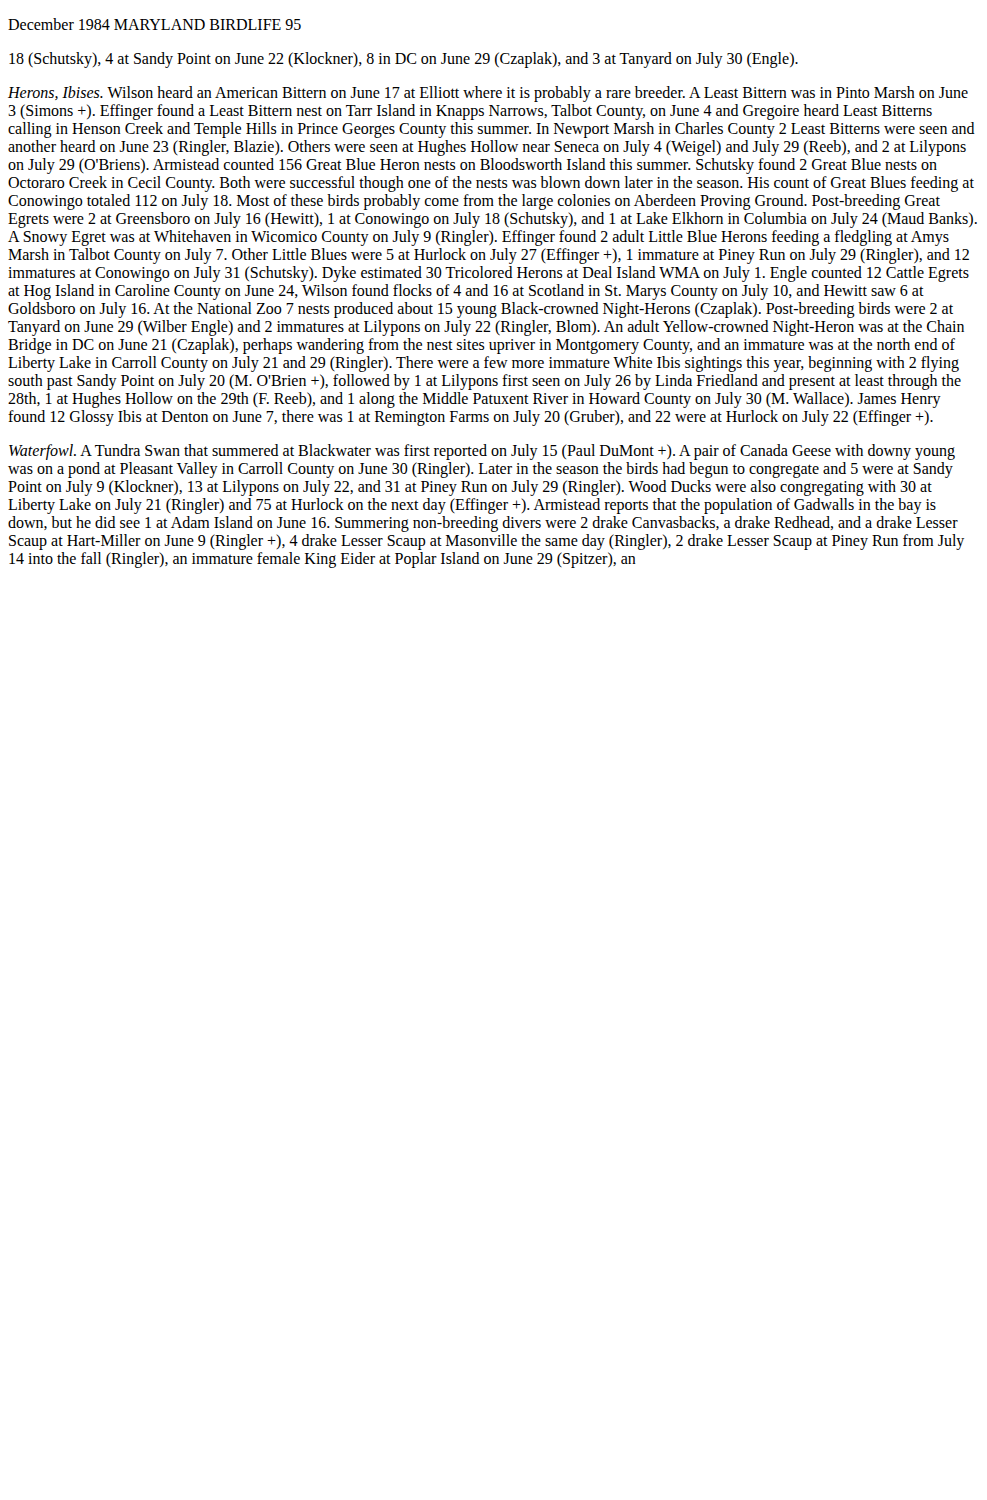December 1984 MARYLAND BIRDLIFE 95
18 (Schutsky), 4 at Sandy Point on June 22 (Klockner), 8 in DC on June 29 (Czaplak), and 3 at Tanyard on July 30 (Engle).
Herons, Ibises. Wilson heard an American Bittern on June 17 at Elliott where it is probably a rare breeder. A Least Bittern was in Pinto Marsh on June 3 (Simons +). Effinger found a Least Bittern nest on Tarr Island in Knapps Narrows, Talbot County, on June 4 and Gregoire heard Least Bitterns calling in Henson Creek and Temple Hills in Prince Georges County this summer. In Newport Marsh in Charles County 2 Least Bitterns were seen and another heard on June 23 (Ringler, Blazie). Others were seen at Hughes Hollow near Seneca on July 4 (Weigel) and July 29 (Reeb), and 2 at Lilypons on July 29 (O'Briens). Armistead counted 156 Great Blue Heron nests on Bloodsworth Island this summer. Schutsky found 2 Great Blue nests on Octoraro Creek in Cecil County. Both were successful though one of the nests was blown down later in the season. His count of Great Blues feeding at Conowingo totaled 112 on July 18. Most of these birds probably come from the large colonies on Aberdeen Proving Ground. Post-breeding Great Egrets were 2 at Greensboro on July 16 (Hewitt), 1 at Conowingo on July 18 (Schutsky), and 1 at Lake Elkhorn in Columbia on July 24 (Maud Banks). A Snowy Egret was at Whitehaven in Wicomico County on July 9 (Ringler). Effinger found 2 adult Little Blue Herons feeding a fledgling at Amys Marsh in Talbot County on July 7. Other Little Blues were 5 at Hurlock on July 27 (Effinger +), 1 immature at Piney Run on July 29 (Ringler), and 12 immatures at Conowingo on July 31 (Schutsky). Dyke estimated 30 Tricolored Herons at Deal Island WMA on July 1. Engle counted 12 Cattle Egrets at Hog Island in Caroline County on June 24, Wilson found flocks of 4 and 16 at Scotland in St. Marys County on July 10, and Hewitt saw 6 at Goldsboro on July 16. At the National Zoo 7 nests produced about 15 young Black-crowned Night-Herons (Czaplak). Post-breeding birds were 2 at Tanyard on June 29 (Wilber Engle) and 2 immatures at Lilypons on July 22 (Ringler, Blom). An adult Yellow-crowned Night-Heron was at the Chain Bridge in DC on June 21 (Czaplak), perhaps wandering from the nest sites upriver in Montgomery County, and an immature was at the north end of Liberty Lake in Carroll County on July 21 and 29 (Ringler). There were a few more immature White Ibis sightings this year, beginning with 2 flying south past Sandy Point on July 20 (M. O'Brien +), followed by 1 at Lilypons first seen on July 26 by Linda Friedland and present at least through the 28th, 1 at Hughes Hollow on the 29th (F. Reeb), and 1 along the Middle Patuxent River in Howard County on July 30 (M. Wallace). James Henry found 12 Glossy Ibis at Denton on June 7, there was 1 at Remington Farms on July 20 (Gruber), and 22 were at Hurlock on July 22 (Effinger +).
Waterfowl. A Tundra Swan that summered at Blackwater was first reported on July 15 (Paul DuMont +). A pair of Canada Geese with downy young was on a pond at Pleasant Valley in Carroll County on June 30 (Ringler). Later in the season the birds had begun to congregate and 5 were at Sandy Point on July 9 (Klockner), 13 at Lilypons on July 22, and 31 at Piney Run on July 29 (Ringler). Wood Ducks were also congregating with 30 at Liberty Lake on July 21 (Ringler) and 75 at Hurlock on the next day (Effinger +). Armistead reports that the population of Gadwalls in the bay is down, but he did see 1 at Adam Island on June 16. Summering non-breeding divers were 2 drake Canvasbacks, a drake Redhead, and a drake Lesser Scaup at Hart-Miller on June 9 (Ringler +), 4 drake Lesser Scaup at Masonville the same day (Ringler), 2 drake Lesser Scaup at Piney Run from July 14 into the fall (Ringler), an immature female King Eider at Poplar Island on June 29 (Spitzer), an